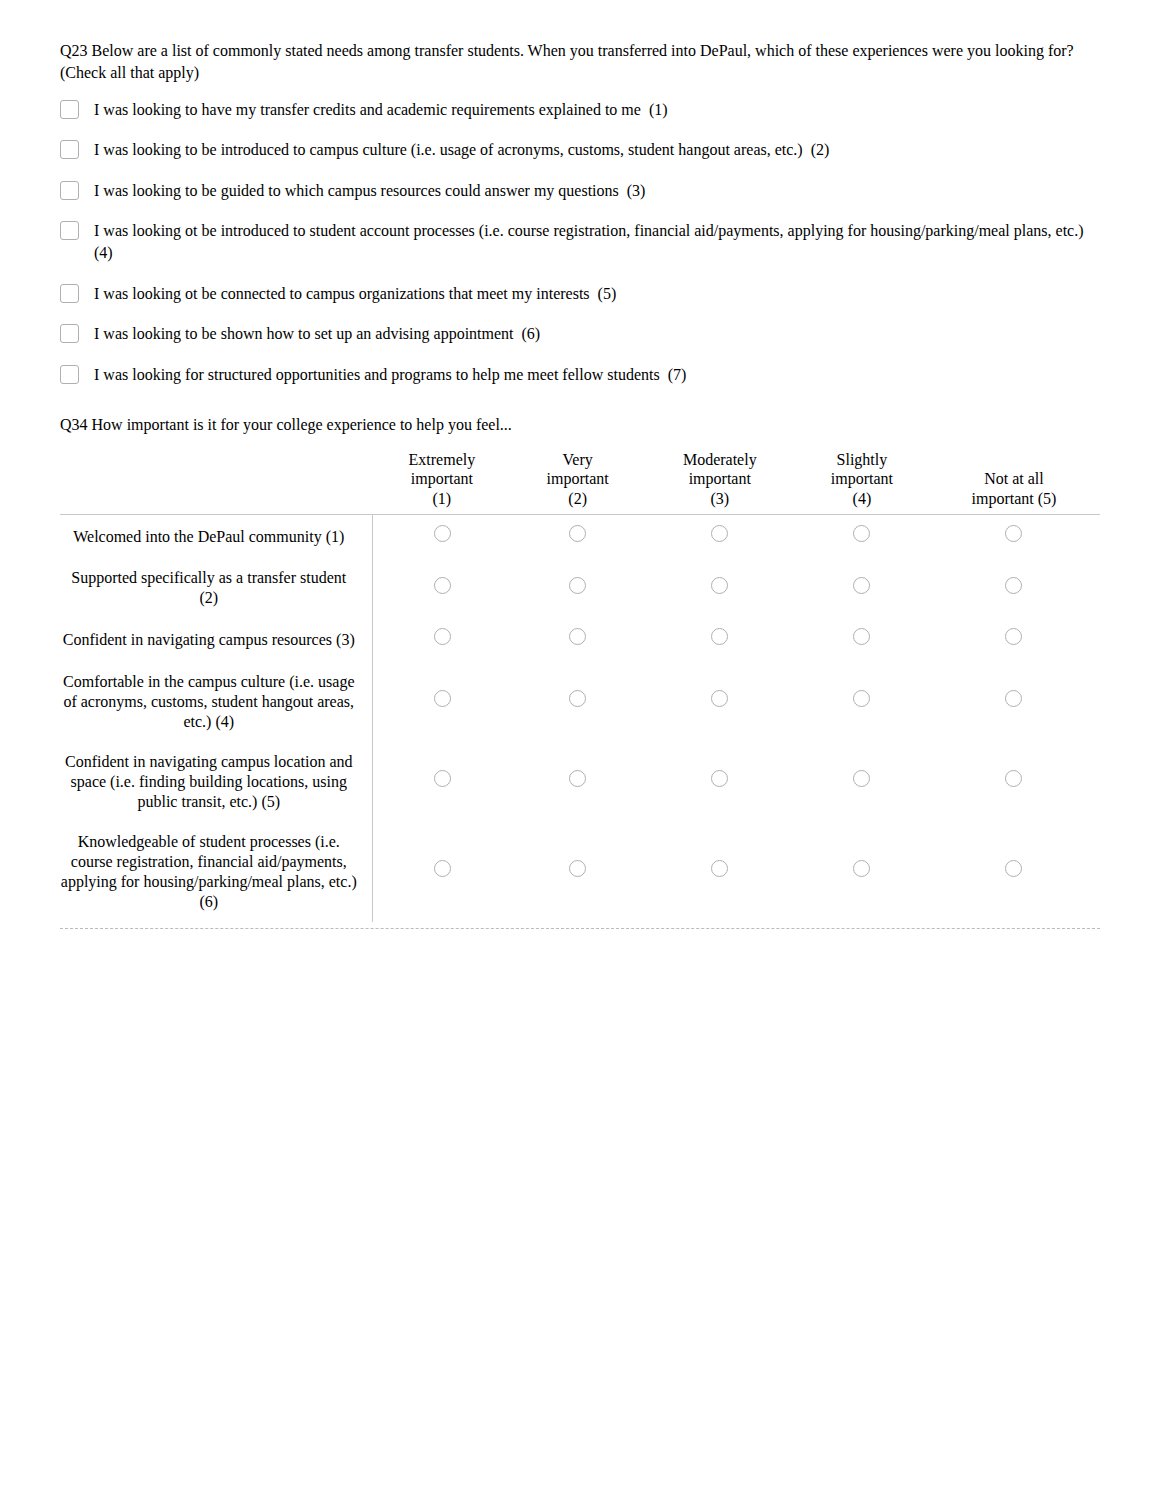Q23 Below are a list of commonly stated needs among transfer students. When you transferred into DePaul, which of these experiences were you looking for? (Check all that apply)
I was looking to have my transfer credits and academic requirements explained to me (1)
I was looking to be introduced to campus culture (i.e. usage of acronyms, customs, student hangout areas, etc.) (2)
I was looking to be guided to which campus resources could answer my questions (3)
I was looking ot be introduced to student account processes (i.e. course registration, financial aid/payments, applying for housing/parking/meal plans, etc.) (4)
I was looking ot be connected to campus organizations that meet my interests (5)
I was looking to be shown how to set up an advising appointment (6)
I was looking for structured opportunities and programs to help me meet fellow students (7)
Q34 How important is it for your college experience to help you feel...
| | Extremely important (1) | Very important (2) | Moderately important (3) | Slightly important (4) | Not at all important (5) |
| --- | --- | --- | --- | --- | --- |
| Welcomed into the DePaul community (1) | | | | | |
| Supported specifically as a transfer student (2) | | | | | |
| Confident in navigating campus resources (3) | | | | | |
| Comfortable in the campus culture (i.e. usage of acronyms, customs, student hangout areas, etc.) (4) | | | | | |
| Confident in navigating campus location and space (i.e. finding building locations, using public transit, etc.) (5) | | | | | |
| Knowledgeable of student processes (i.e. course registration, financial aid/payments, applying for housing/parking/meal plans, etc.) (6) | | | | | |